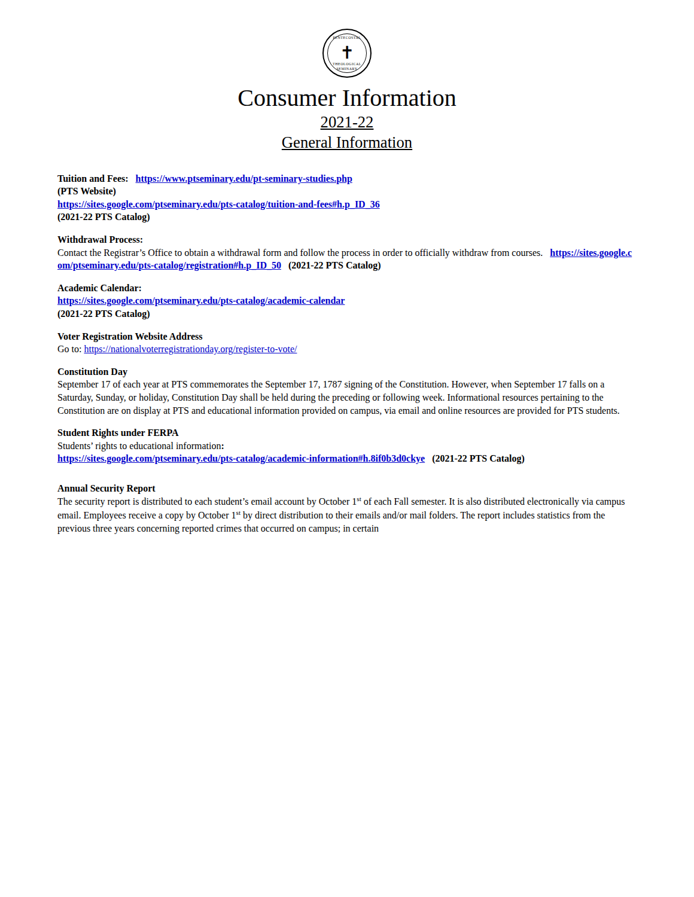PENTECOSTAL
✝
THEOLOGICAL SEMINARY
Consumer Information
2021-22
General Information
Tuition and Fees: https://www.ptseminary.edu/pt-seminary-studies.php
(PTS Website)
https://sites.google.com/ptseminary.edu/pts-catalog/tuition-and-fees#h.p_ID_36
(2021-22 PTS Catalog)
Withdrawal Process:
Contact the Registrar’s Office to obtain a withdrawal form and follow the process in order to officially withdraw from courses. https://sites.google.com/ptseminary.edu/pts-catalog/registration#h.p_ID_50 (2021-22 PTS Catalog)
Academic Calendar:
https://sites.google.com/ptseminary.edu/pts-catalog/academic-calendar
(2021-22 PTS Catalog)
Voter Registration Website Address
Go to: https://nationalvoterregistrationday.org/register-to-vote/
Constitution Day
September 17 of each year at PTS commemorates the September 17, 1787 signing of the Constitution. However, when September 17 falls on a Saturday, Sunday, or holiday, Constitution Day shall be held during the preceding or following week. Informational resources pertaining to the Constitution are on display at PTS and educational information provided on campus, via email and online resources are provided for PTS students.
Student Rights under FERPA
Students’ rights to educational information:
https://sites.google.com/ptseminary.edu/pts-catalog/academic-information#h.8if0b3d0ckye (2021-22 PTS Catalog)
Annual Security Report
The security report is distributed to each student’s email account by October 1st of each Fall semester. It is also distributed electronically via campus email. Employees receive a copy by October 1st by direct distribution to their emails and/or mail folders. The report includes statistics from the previous three years concerning reported crimes that occurred on campus; in certain